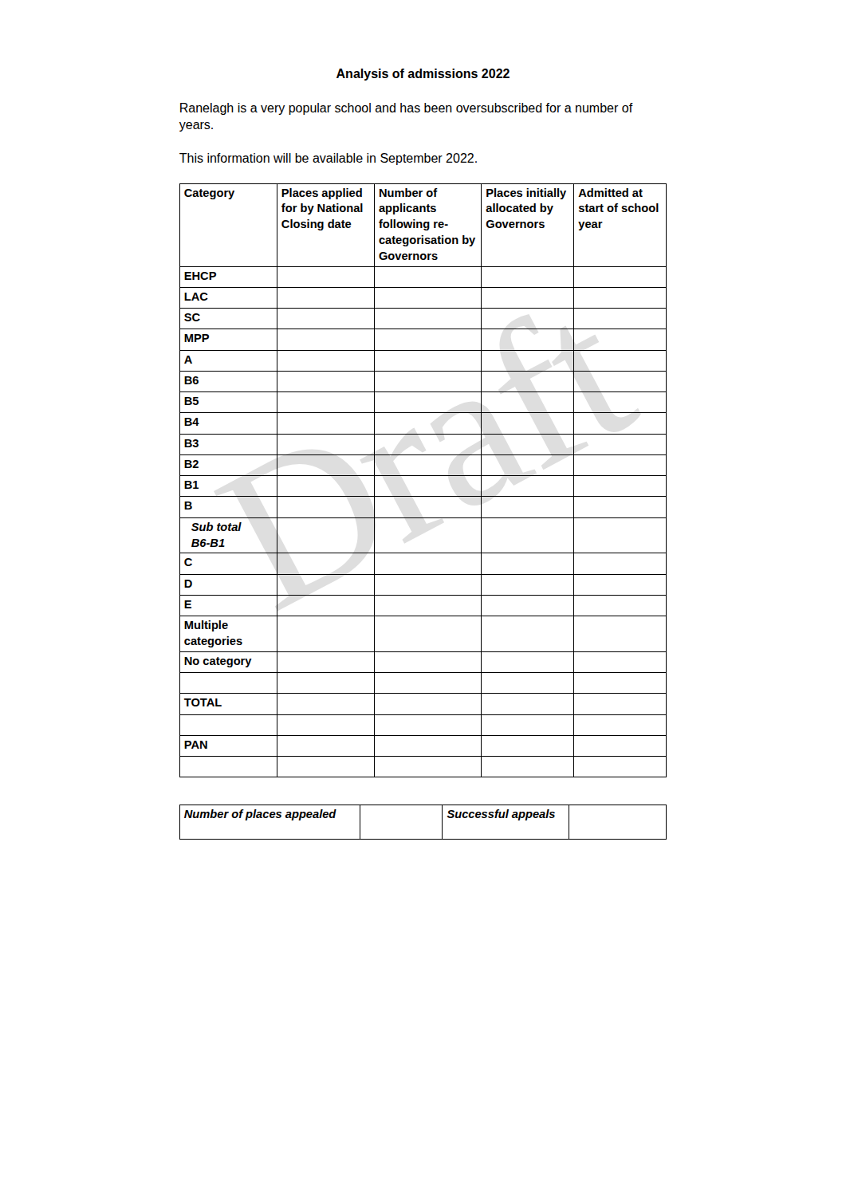Draft
Analysis of admissions 2022
Ranelagh is a very popular school and has been oversubscribed for a number of years.
This information will be available in September 2022.
| Category | Places applied for by National Closing date | Number of applicants following re-categorisation by Governors | Places initially allocated by Governors | Admitted at start of school year |
| --- | --- | --- | --- | --- |
| EHCP | | | | |
| LAC | | | | |
| SC | | | | |
| MPP | | | | |
| A | | | | |
| B6 | | | | |
| B5 | | | | |
| B4 | | | | |
| B3 | | | | |
| B2 | | | | |
| B1 | | | | |
| B | | | | |
| Sub total B6-B1 | | | | |
| C | | | | |
| D | | | | |
| E | | | | |
| Multiple categories | | | | |
| No category | | | | |
| TOTAL | | | | |
| PAN | | | | |
| Number of places appealed | | Successful appeals | |